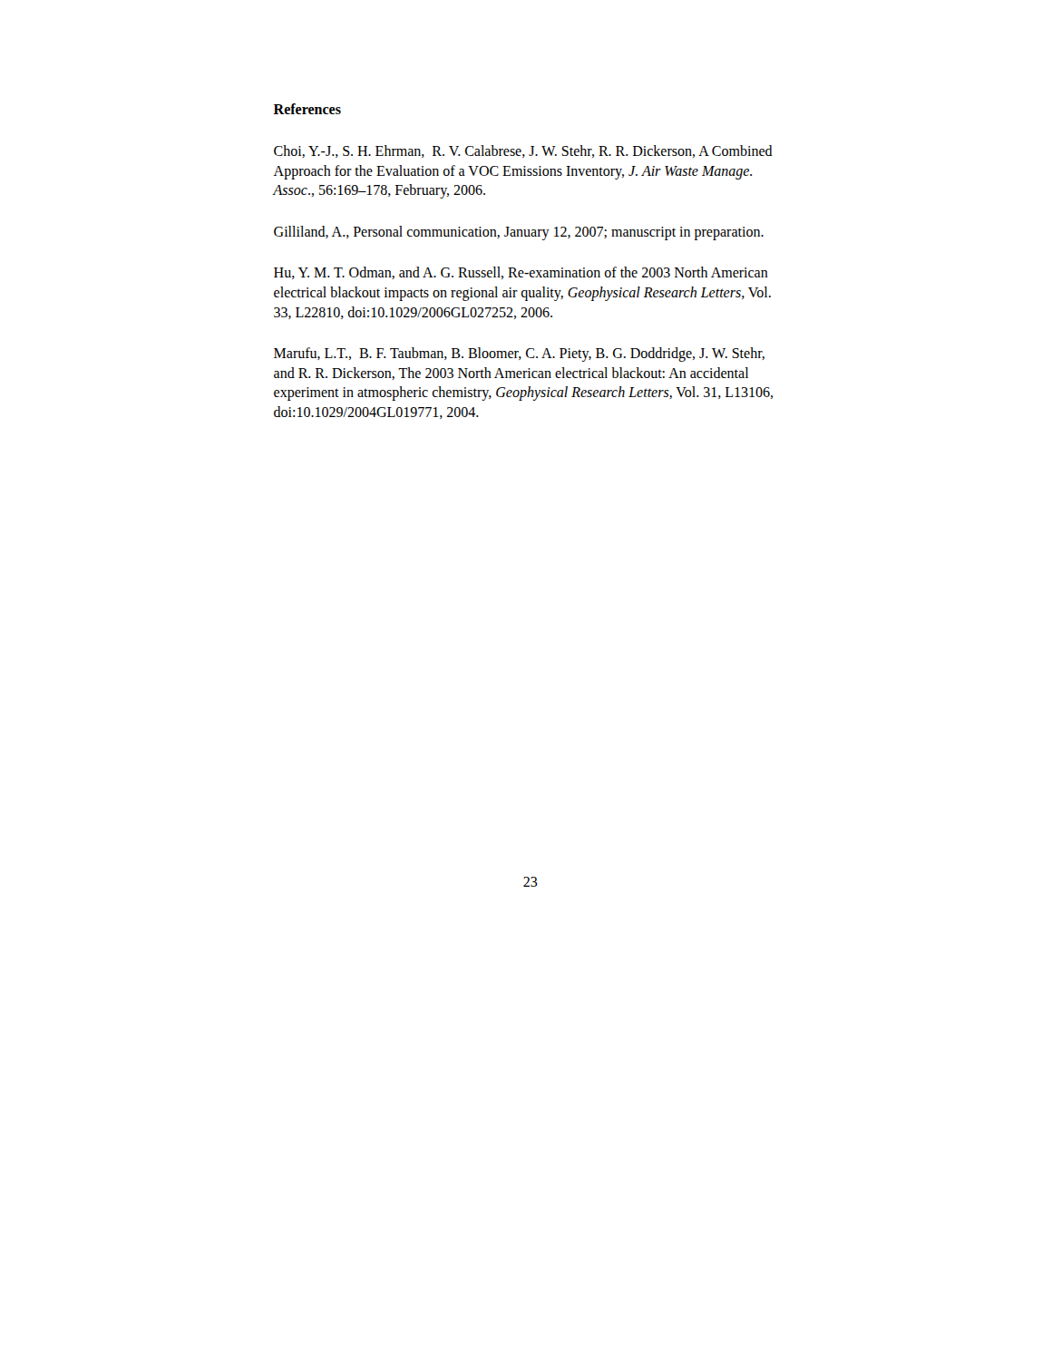References
Choi, Y.-J., S. H. Ehrman, R. V. Calabrese, J. W. Stehr, R. R. Dickerson, A Combined Approach for the Evaluation of a VOC Emissions Inventory, J. Air Waste Manage. Assoc., 56:169–178, February, 2006.
Gilliland, A., Personal communication, January 12, 2007; manuscript in preparation.
Hu, Y. M. T. Odman, and A. G. Russell, Re-examination of the 2003 North American electrical blackout impacts on regional air quality, Geophysical Research Letters, Vol. 33, L22810, doi:10.1029/2006GL027252, 2006.
Marufu, L.T., B. F. Taubman, B. Bloomer, C. A. Piety, B. G. Doddridge, J. W. Stehr, and R. R. Dickerson, The 2003 North American electrical blackout: An accidental experiment in atmospheric chemistry, Geophysical Research Letters, Vol. 31, L13106, doi:10.1029/2004GL019771, 2004.
23